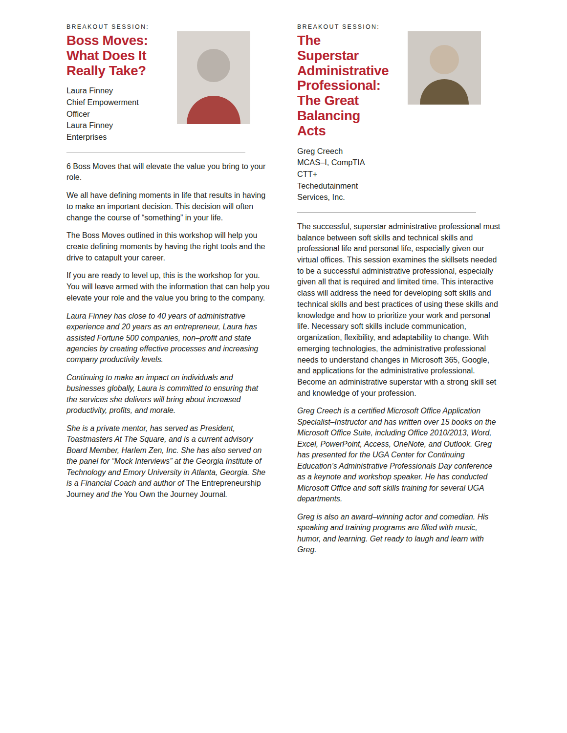Breakout Session:
Boss Moves: What Does It Really Take?
Laura Finney
Chief Empowerment Officer
Laura Finney Enterprises
6 Boss Moves that will elevate the value you bring to your role.
We all have defining moments in life that results in having to make an important decision. This decision will often change the course of “something” in your life.
The Boss Moves outlined in this workshop will help you create defining moments by having the right tools and the drive to catapult your career.
If you are ready to level up, this is the workshop for you. You will leave armed with the information that can help you elevate your role and the value you bring to the company.
Laura Finney has close to 40 years of administrative experience and 20 years as an entrepreneur, Laura has assisted Fortune 500 companies, non–profit and state agencies by creating effective processes and increasing company productivity levels.
Continuing to make an impact on individuals and businesses globally, Laura is committed to ensuring that the services she delivers will bring about increased productivity, profits, and morale.
She is a private mentor, has served as President, Toastmasters At The Square, and is a current advisory Board Member, Harlem Zen, Inc. She has also served on the panel for “Mock Interviews” at the Georgia Institute of Technology and Emory University in Atlanta, Georgia. She is a Financial Coach and author of The Entrepreneurship Journey and the You Own the Journey Journal.
Breakout Session:
The Superstar Administrative Professional: The Great Balancing Acts
Greg Creech
MCAS–I, CompTIA CTT+
Techedutainment Services, Inc.
The successful, superstar administrative professional must balance between soft skills and technical skills and professional life and personal life, especially given our virtual offices. This session examines the skillsets needed to be a successful administrative professional, especially given all that is required and limited time. This interactive class will address the need for developing soft skills and technical skills and best practices of using these skills and knowledge and how to prioritize your work and personal life. Necessary soft skills include communication, organization, flexibility, and adaptability to change. With emerging technologies, the administrative professional needs to understand changes in Microsoft 365, Google, and applications for the administrative professional. Become an administrative superstar with a strong skill set and knowledge of your profession.
Greg Creech is a certified Microsoft Office Application Specialist–Instructor and has written over 15 books on the Microsoft Office Suite, including Office 2010/2013, Word, Excel, PowerPoint, Access, OneNote, and Outlook. Greg has presented for the UGA Center for Continuing Education’s Administrative Professionals Day conference as a keynote and workshop speaker. He has conducted Microsoft Office and soft skills training for several UGA departments.
Greg is also an award–winning actor and comedian. His speaking and training programs are filled with music, humor, and learning. Get ready to laugh and learn with Greg.